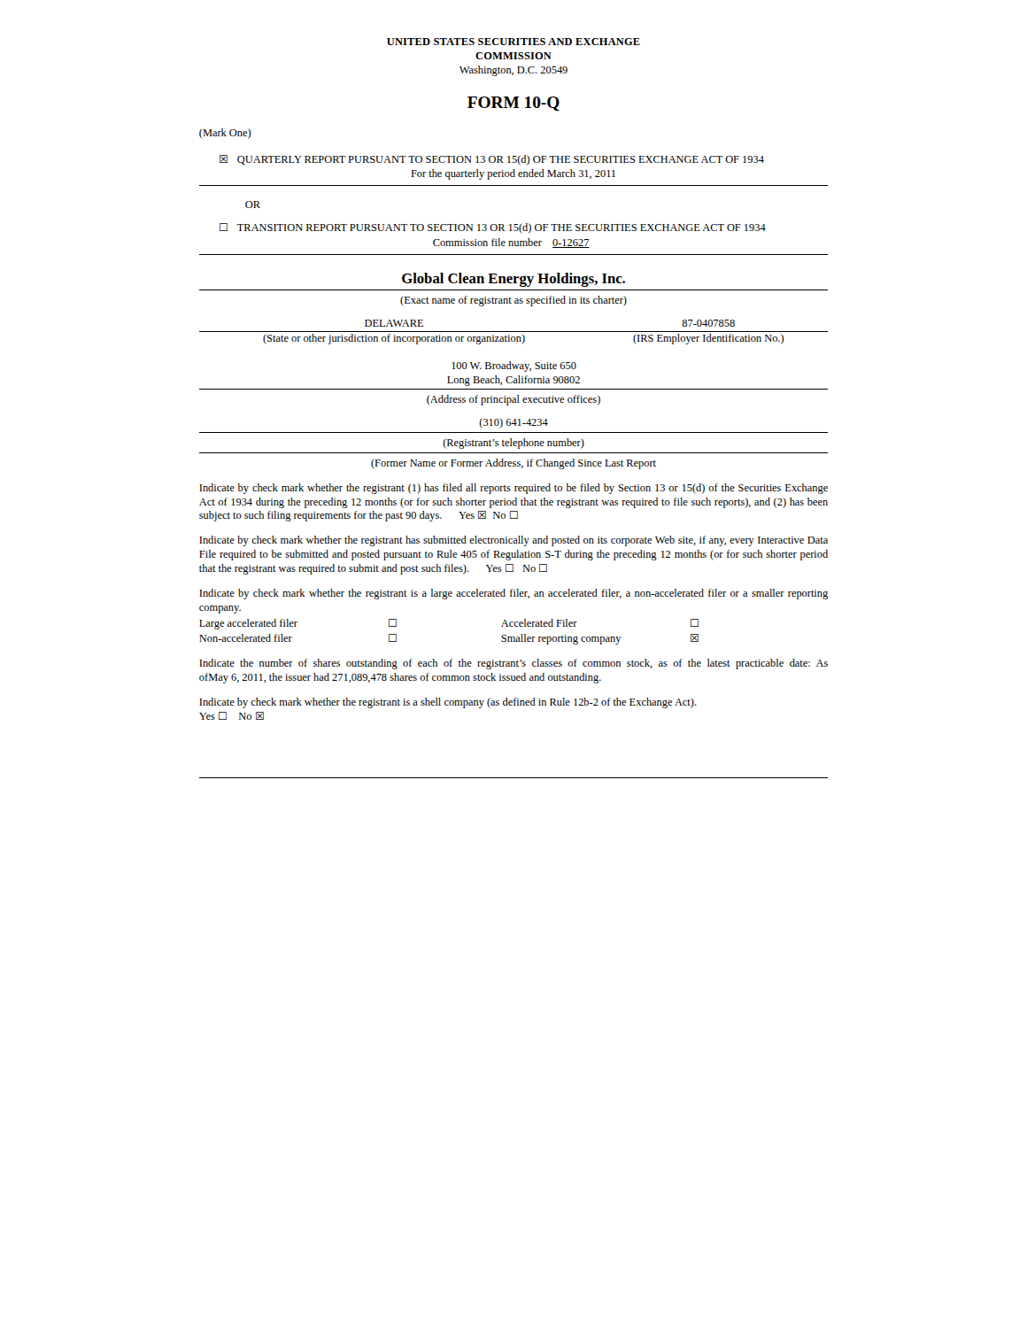UNITED STATES SECURITIES AND EXCHANGE
COMMISSION
Washington, D.C. 20549
FORM 10-Q
(Mark One)
☒ QUARTERLY REPORT PURSUANT TO SECTION 13 OR 15(d) OF THE SECURITIES EXCHANGE ACT OF 1934
For the quarterly period ended March 31, 2011
OR
☐ TRANSITION REPORT PURSUANT TO SECTION 13 OR 15(d) OF THE SECURITIES EXCHANGE ACT OF 1934
Commission file number 0-12627
Global Clean Energy Holdings, Inc.
(Exact name of registrant as specified in its charter)
| DELAWARE | 87-0407858 |
| (State or other jurisdiction of incorporation or organization) | (IRS Employer Identification No.) |
100 W. Broadway, Suite 650
Long Beach, California 90802
(Address of principal executive offices)
(310) 641-4234
(Registrant’s telephone number)
(Former Name or Former Address, if Changed Since Last Report
Indicate by check mark whether the registrant (1) has filed all reports required to be filed by Section 13 or 15(d) of the Securities Exchange Act of 1934 during the preceding 12 months (or for such shorter period that the registrant was required to file such reports), and (2) has been subject to such filing requirements for the past 90 days. Yes ☒ No ☐
Indicate by check mark whether the registrant has submitted electronically and posted on its corporate Web site, if any, every Interactive Data File required to be submitted and posted pursuant to Rule 405 of Regulation S-T during the preceding 12 months (or for such shorter period that the registrant was required to submit and post such files). Yes ☐ No ☐
Indicate by check mark whether the registrant is a large accelerated filer, an accelerated filer, a non-accelerated filer or a smaller reporting company.
| Large accelerated filer | ☐ | Accelerated Filer | ☐ |
| Non-accelerated filer | ☐ | Smaller reporting company | ☒ |
Indicate the number of shares outstanding of each of the registrant’s classes of common stock, as of the latest practicable date: As ofMay 6, 2011, the issuer had 271,089,478 shares of common stock issued and outstanding.
Indicate by check mark whether the registrant is a shell company (as defined in Rule 12b-2 of the Exchange Act).
Yes ☐ No ☒